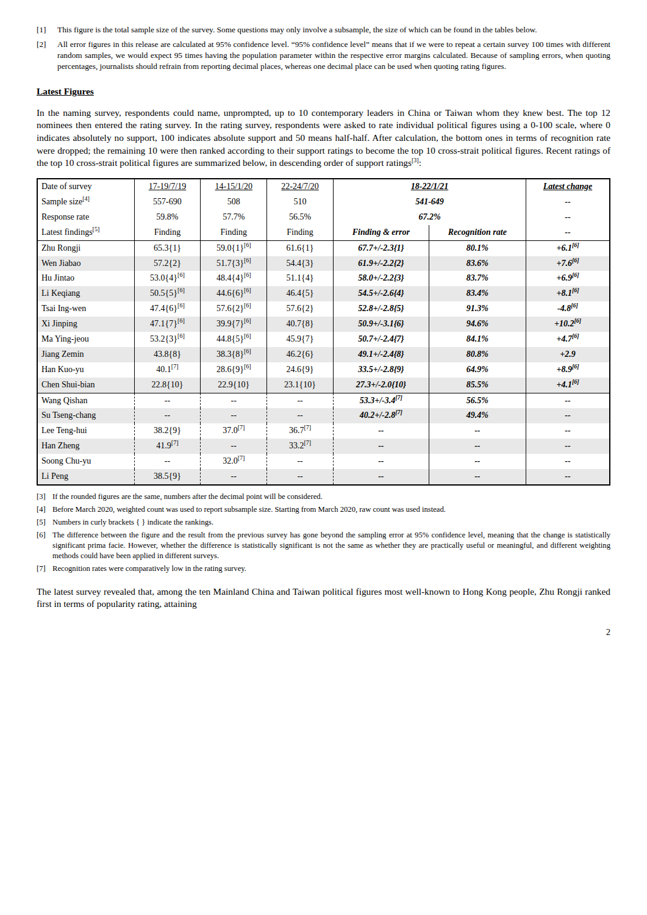[1] This figure is the total sample size of the survey. Some questions may only involve a subsample, the size of which can be found in the tables below.
[2] All error figures in this release are calculated at 95% confidence level. “95% confidence level” means that if we were to repeat a certain survey 100 times with different random samples, we would expect 95 times having the population parameter within the respective error margins calculated. Because of sampling errors, when quoting percentages, journalists should refrain from reporting decimal places, whereas one decimal place can be used when quoting rating figures.
Latest Figures
In the naming survey, respondents could name, unprompted, up to 10 contemporary leaders in China or Taiwan whom they knew best. The top 12 nominees then entered the rating survey. In the rating survey, respondents were asked to rate individual political figures using a 0-100 scale, where 0 indicates absolutely no support, 100 indicates absolute support and 50 means half-half. After calculation, the bottom ones in terms of recognition rate were dropped; the remaining 10 were then ranked according to their support ratings to become the top 10 cross-strait political figures. Recent ratings of the top 10 cross-strait political figures are summarized below, in descending order of support ratings[3]:
| Date of survey | 17-19/7/19 | 14-15/1/20 | 22-24/7/20 | 18-22/1/21 | Latest change |
| Sample size [4] | 557-690 | 508 | 510 | 541-649 | -- |
| Response rate | 59.8% | 57.7% | 56.5% | 67.2% | -- |
| Latest findings [5] | Finding | Finding | Finding | Finding & error | Recognition rate | -- |
| Zhu Rongji | 65.3{1} | 59.0{1} [6] | 61.6{1} | 67.7+/-2.3{1} | 80.1% | +6.1 [6] |
| Wen Jiabao | 57.2{2} | 51.7{3} [6] | 54.4{3} | 61.9+/-2.2{2} | 83.6% | +7.6 [6] |
| Hu Jintao | 53.0{4} [6] | 48.4{4} [6] | 51.1{4} | 58.0+/-2.2{3} | 83.7% | +6.9 [6] |
| Li Keqiang | 50.5{5} [6] | 44.6{6} [6] | 46.4{5} | 54.5+/-2.6{4} | 83.4% | +8.1 [6] |
| Tsai Ing-wen | 47.4{6} [6] | 57.6{2} [6] | 57.6{2} | 52.8+/-2.8{5} | 91.3% | -4.8 [6] |
| Xi Jinping | 47.1{7} [6] | 39.9{7} [6] | 40.7{8} | 50.9+/-3.1{6} | 94.6% | +10.2 [6] |
| Ma Ying-jeou | 53.2{3} [6] | 44.8{5} [6] | 45.9{7} | 50.7+/-2.4{7} | 84.1% | +4.7 [6] |
| Jiang Zemin | 43.8{8} | 38.3{8} [6] | 46.2{6} | 49.1+/-2.4{8} | 80.8% | +2.9 |
| Han Kuo-yu | 40.1 [7] | 28.6{9} [6] | 24.6{9} | 33.5+/-2.8{9} | 64.9% | +8.9 [6] |
| Chen Shui-bian | 22.8{10} | 22.9{10} | 23.1{10} | 27.3+/-2.0{10} | 85.5% | +4.1 [6] |
| Wang Qishan | -- | -- | -- | 53.3+/-3.4 [7] | 56.5% | -- |
| Su Tseng-chang | -- | -- | -- | 40.2+/-2.8 [7] | 49.4% | -- |
| Lee Teng-hui | 38.2{9} | 37.0 [7] | 36.7 [7] | -- | -- | -- |
| Han Zheng | 41.9 [7] | -- | 33.2 [7] | -- | -- | -- |
| Soong Chu-yu | -- | 32.0 [7] | -- | -- | -- | -- |
| Li Peng | 38.5{9} | -- | -- | -- | -- | -- |
[3] If the rounded figures are the same, numbers after the decimal point will be considered.
[4] Before March 2020, weighted count was used to report subsample size. Starting from March 2020, raw count was used instead.
[5] Numbers in curly brackets { } indicate the rankings.
[6] The difference between the figure and the result from the previous survey has gone beyond the sampling error at 95% confidence level, meaning that the change is statistically significant prima facie. However, whether the difference is statistically significant is not the same as whether they are practically useful or meaningful, and different weighting methods could have been applied in different surveys.
[7] Recognition rates were comparatively low in the rating survey.
The latest survey revealed that, among the ten Mainland China and Taiwan political figures most well-known to Hong Kong people, Zhu Rongji ranked first in terms of popularity rating, attaining
2